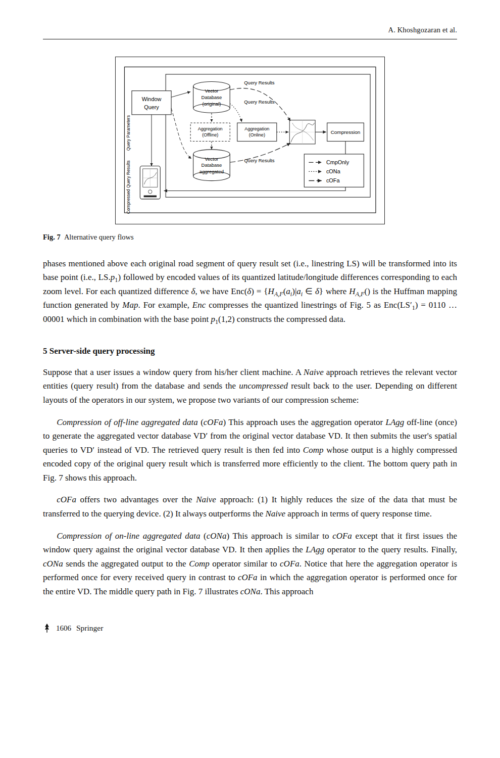A. Khoshgozaran et al.
Window Query Query Parameters Compressed Query Results Vector Database (original) Vector Database aggregated Aggregation (Offline) Aggregation (Online) Compression Query Results Query Results Query Results CmpOnly cONa cOFa
Fig. 7 Alternative query flows
phases mentioned above each original road segment of query result set (i.e., linestring LS) will be transformed into its base point (i.e., LS.p1) followed by encoded values of its quantized latitude/longitude differences corresponding to each zoom level. For each quantized difference δ, we have Enc(δ) = {HA,F(ai)|ai ∈ δ} where HA,F() is the Huffman mapping function generated by Map. For example, Enc compresses the quantized linestrings of Fig. 5 as Enc(LS′1) = 0110 … 00001 which in combination with the base point p1(1,2) constructs the compressed data.
5 Server-side query processing
Suppose that a user issues a window query from his/her client machine. A Naive approach retrieves the relevant vector entities (query result) from the database and sends the uncompressed result back to the user. Depending on different layouts of the operators in our system, we propose two variants of our compression scheme:
Compression of off-line aggregated data (cOFa) This approach uses the aggregation operator LAgg off-line (once) to generate the aggregated vector database VD′ from the original vector database VD. It then submits the user's spatial queries to VD′ instead of VD. The retrieved query result is then fed into Comp whose output is a highly compressed encoded copy of the original query result which is transferred more efficiently to the client. The bottom query path in Fig. 7 shows this approach.
cOFa offers two advantages over the Naive approach: (1) It highly reduces the size of the data that must be transferred to the querying device. (2) It always outperforms the Naive approach in terms of query response time.
Compression of on-line aggregated data (cONa) This approach is similar to cOFa except that it first issues the window query against the original vector database VD. It then applies the LAgg operator to the query results. Finally, cONa sends the aggregated output to the Comp operator similar to cOFa. Notice that here the aggregation operator is performed once for every received query in contrast to cOFa in which the aggregation operator is performed once for the entire VD. The middle query path in Fig. 7 illustrates cONa. This approach
1606 Springer